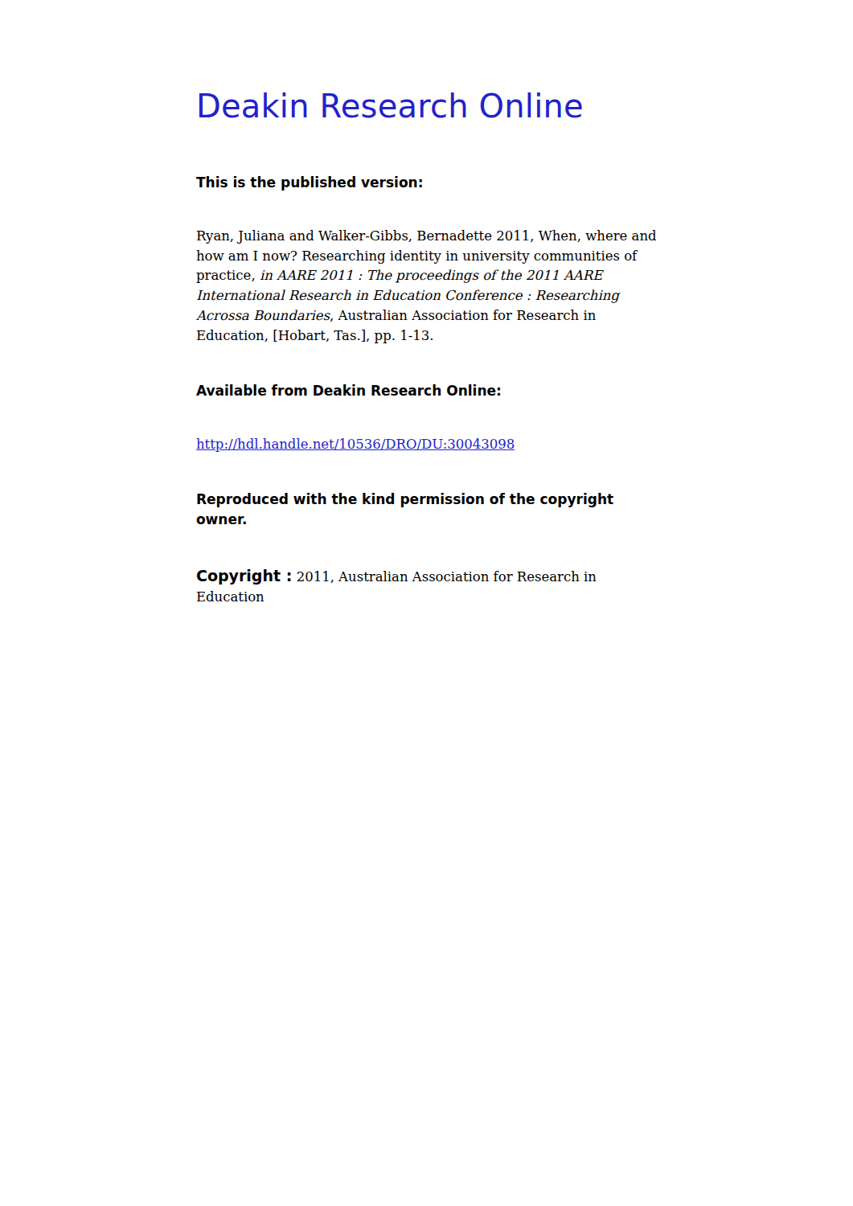Deakin Research Online
This is the published version:
Ryan, Juliana and Walker-Gibbs, Bernadette 2011, When, where and how am I now? Researching identity in university communities of practice, in AARE 2011 : The proceedings of the 2011 AARE International Research in Education Conference : Researching Acrossa Boundaries, Australian Association for Research in Education, [Hobart, Tas.], pp. 1-13.
Available from Deakin Research Online:
http://hdl.handle.net/10536/DRO/DU:30043098
Reproduced with the kind permission of the copyright owner.
Copyright : 2011, Australian Association for Research in Education